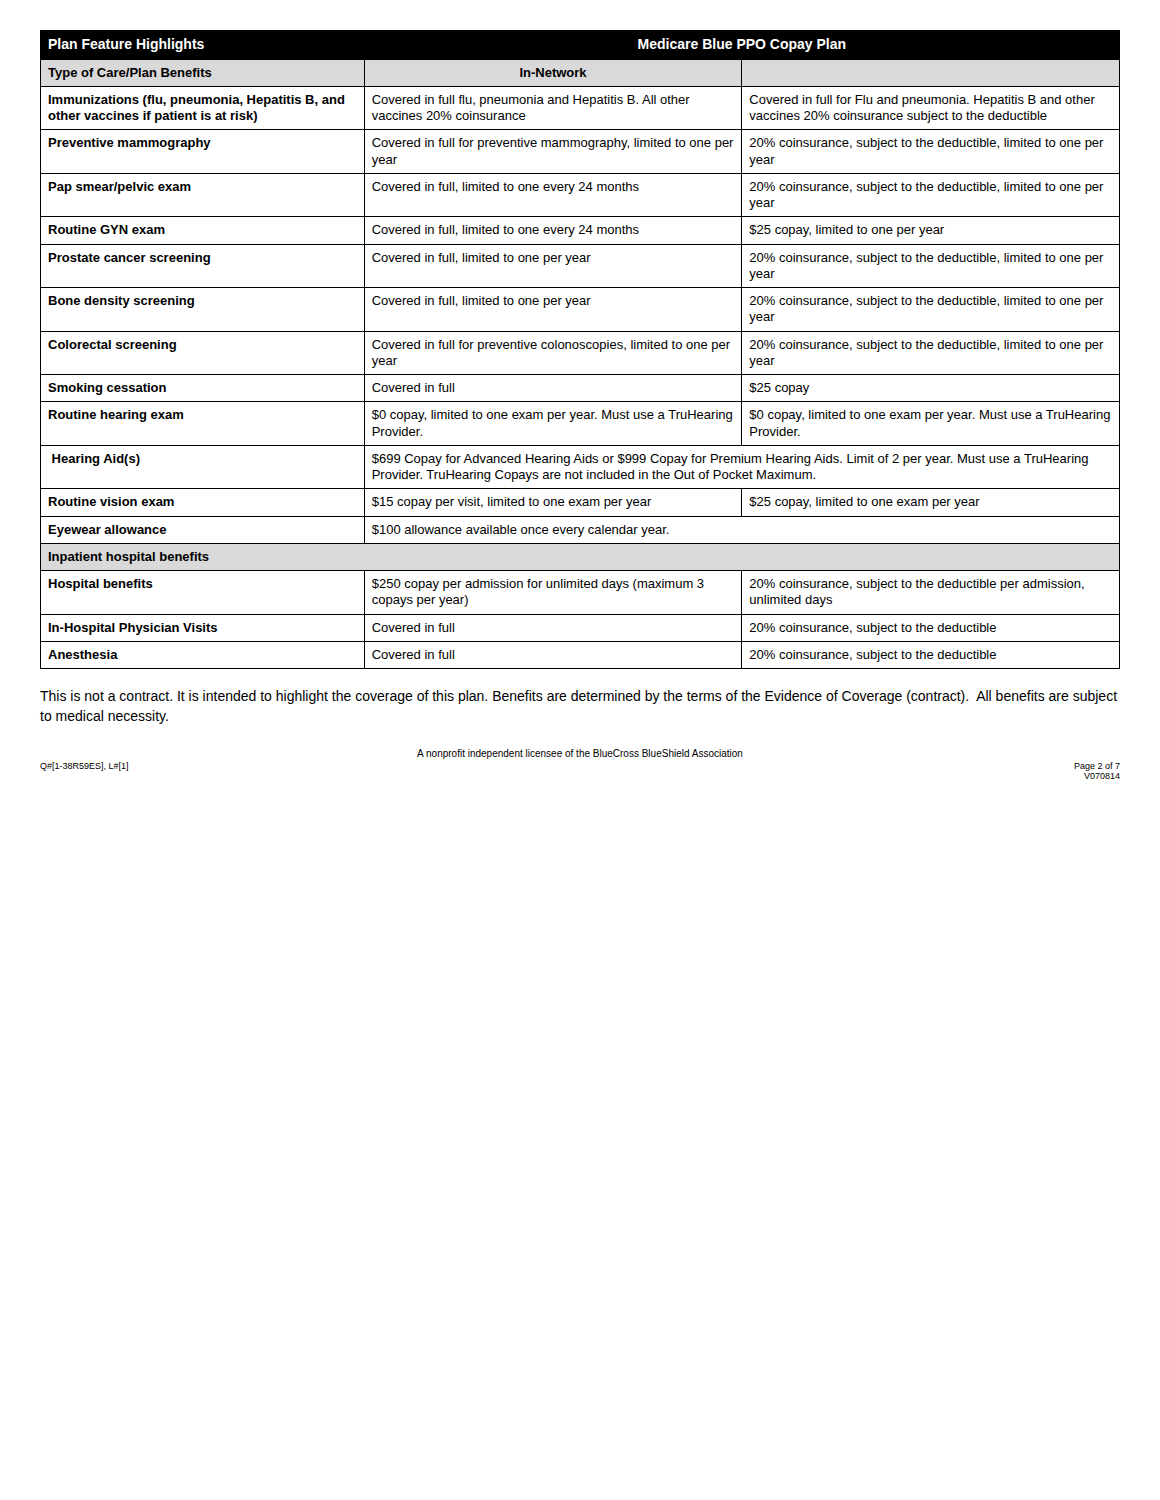| Plan Feature Highlights | Medicare Blue PPO Copay Plan |
| Type of Care/Plan Benefits | In-Network | |
| Immunizations (flu, pneumonia, Hepatitis B, and other vaccines if patient is at risk) | Covered in full flu, pneumonia and Hepatitis B. All other vaccines 20% coinsurance | Covered in full for Flu and pneumonia. Hepatitis B and other vaccines 20% coinsurance subject to the deductible |
| Preventive mammography | Covered in full for preventive mammography, limited to one per year | 20% coinsurance, subject to the deductible, limited to one per year |
| Pap smear/pelvic exam | Covered in full, limited to one every 24 months | 20% coinsurance, subject to the deductible, limited to one per year |
| Routine GYN exam | Covered in full, limited to one every 24 months | $25 copay, limited to one per year |
| Prostate cancer screening | Covered in full, limited to one per year | 20% coinsurance, subject to the deductible, limited to one per year |
| Bone density screening | Covered in full, limited to one per year | 20% coinsurance, subject to the deductible, limited to one per year |
| Colorectal screening | Covered in full for preventive colonoscopies, limited to one per year | 20% coinsurance, subject to the deductible, limited to one per year |
| Smoking cessation | Covered in full | $25 copay |
| Routine hearing exam | $0 copay, limited to one exam per year. Must use a TruHearing Provider. | $0 copay, limited to one exam per year. Must use a TruHearing Provider. |
| Hearing Aid(s) | $699 Copay for Advanced Hearing Aids or $999 Copay for Premium Hearing Aids. Limit of 2 per year. Must use a TruHearing Provider. TruHearing Copays are not included in the Out of Pocket Maximum. |
| Routine vision exam | $15 copay per visit, limited to one exam per year | $25 copay, limited to one exam per year |
| Eyewear allowance | $100 allowance available once every calendar year. |
| Inpatient hospital benefits |
| Hospital benefits | $250 copay per admission for unlimited days (maximum 3 copays per year) | 20% coinsurance, subject to the deductible per admission, unlimited days |
| In-Hospital Physician Visits | Covered in full | 20% coinsurance, subject to the deductible |
| Anesthesia | Covered in full | 20% coinsurance, subject to the deductible |
This is not a contract. It is intended to highlight the coverage of this plan. Benefits are determined by the terms of the Evidence of Coverage (contract). All benefits are subject to medical necessity.
A nonprofit independent licensee of the BlueCross BlueShield Association
Q#[1-38R59ES], L#[1]
Page 2 of 7
V070814